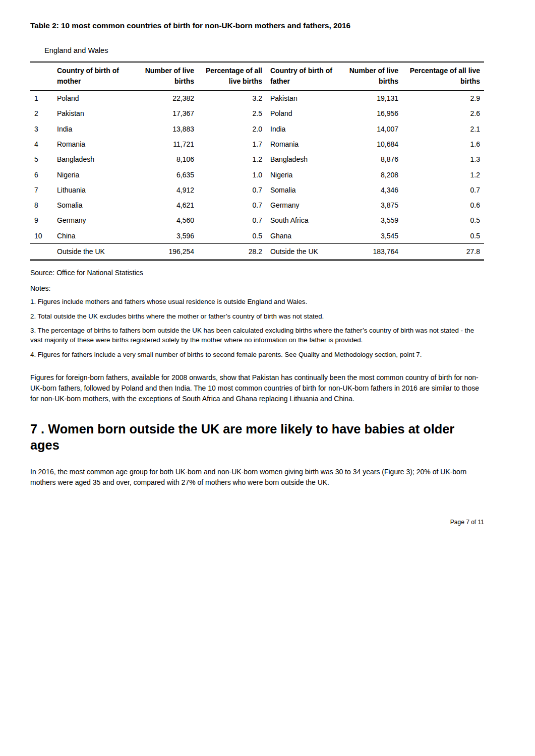Table 2: 10 most common countries of birth for non-UK-born mothers and fathers, 2016
England and Wales
| | Country of birth of mother | Number of live births | Percentage of all live births | Country of birth of father | Number of live births | Percentage of all live births |
| --- | --- | --- | --- | --- | --- | --- |
| 1 | Poland | 22,382 | 3.2 | Pakistan | 19,131 | 2.9 |
| 2 | Pakistan | 17,367 | 2.5 | Poland | 16,956 | 2.6 |
| 3 | India | 13,883 | 2.0 | India | 14,007 | 2.1 |
| 4 | Romania | 11,721 | 1.7 | Romania | 10,684 | 1.6 |
| 5 | Bangladesh | 8,106 | 1.2 | Bangladesh | 8,876 | 1.3 |
| 6 | Nigeria | 6,635 | 1.0 | Nigeria | 8,208 | 1.2 |
| 7 | Lithuania | 4,912 | 0.7 | Somalia | 4,346 | 0.7 |
| 8 | Somalia | 4,621 | 0.7 | Germany | 3,875 | 0.6 |
| 9 | Germany | 4,560 | 0.7 | South Africa | 3,559 | 0.5 |
| 10 | China | 3,596 | 0.5 | Ghana | 3,545 | 0.5 |
| | Outside the UK | 196,254 | 28.2 | Outside the UK | 183,764 | 27.8 |
Source: Office for National Statistics
Notes:
1. Figures include mothers and fathers whose usual residence is outside England and Wales.
2. Total outside the UK excludes births where the mother or father’s country of birth was not stated.
3. The percentage of births to fathers born outside the UK has been calculated excluding births where the father’s country of birth was not stated - the vast majority of these were births registered solely by the mother where no information on the father is provided.
4. Figures for fathers include a very small number of births to second female parents. See Quality and Methodology section, point 7.
Figures for foreign-born fathers, available for 2008 onwards, show that Pakistan has continually been the most common country of birth for non-UK-born fathers, followed by Poland and then India. The 10 most common countries of birth for non-UK-born fathers in 2016 are similar to those for non-UK-born mothers, with the exceptions of South Africa and Ghana replacing Lithuania and China.
7 . Women born outside the UK are more likely to have babies at older ages
In 2016, the most common age group for both UK-born and non-UK-born women giving birth was 30 to 34 years (Figure 3); 20% of UK-born mothers were aged 35 and over, compared with 27% of mothers who were born outside the UK.
Page 7 of 11